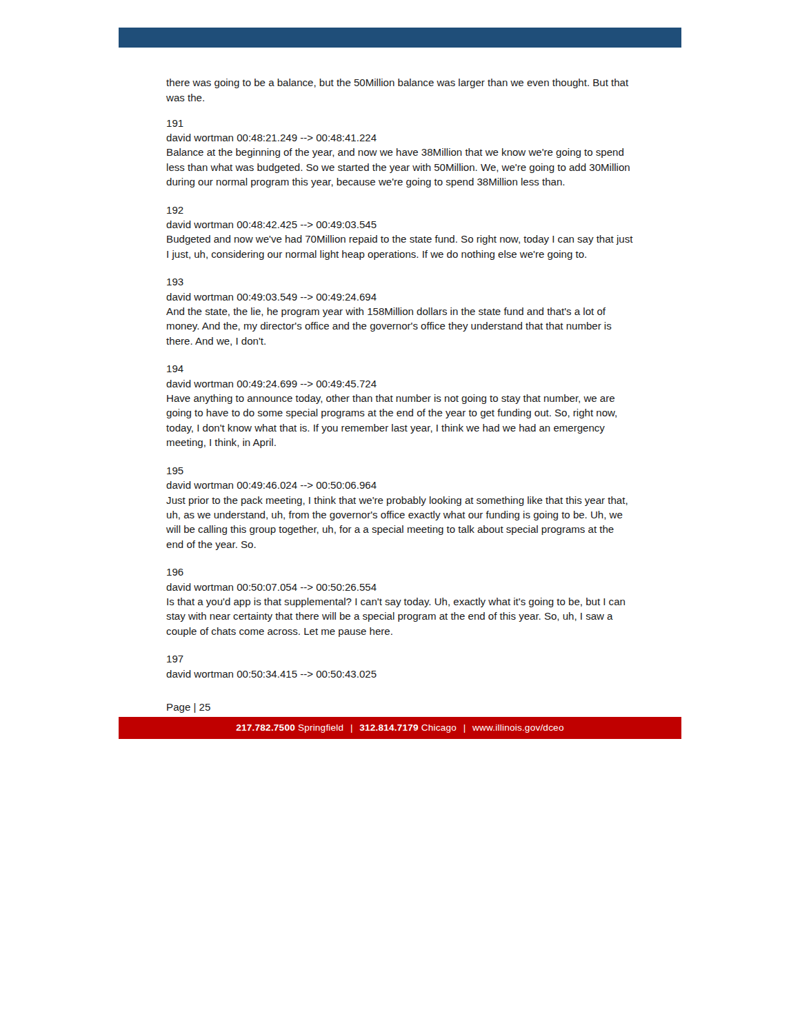there was going to be a balance, but the 50Million balance was larger than we even thought. But that was the.
191
david wortman 00:48:21.249 --> 00:48:41.224
Balance at the beginning of the year, and now we have 38Million that we know we're going to spend less than what was budgeted. So we started the year with 50Million. We, we're going to add 30Million during our normal program this year, because we're going to spend 38Million less than.
192
david wortman 00:48:42.425 --> 00:49:03.545
Budgeted and now we've had 70Million repaid to the state fund. So right now, today I can say that just I just, uh, considering our normal light heap operations. If we do nothing else we're going to.
193
david wortman 00:49:03.549 --> 00:49:24.694
And the state, the lie, he program year with 158Million dollars in the state fund and that's a lot of money. And the, my director's office and the governor's office they understand that that number is there. And we, I don't.
194
david wortman 00:49:24.699 --> 00:49:45.724
Have anything to announce today, other than that number is not going to stay that number, we are going to have to do some special programs at the end of the year to get funding out. So, right now, today, I don't know what that is. If you remember last year, I think we had we had an emergency meeting, I think, in April.
195
david wortman 00:49:46.024 --> 00:50:06.964
Just prior to the pack meeting, I think that we're probably looking at something like that this year that, uh, as we understand, uh, from the governor's office exactly what our funding is going to be. Uh, we will be calling this group together, uh, for a a special meeting to talk about special programs at the end of the year. So.
196
david wortman 00:50:07.054 --> 00:50:26.554
Is that a you'd app is that supplemental? I can't say today. Uh, exactly what it's going to be, but I can stay with near certainty that there will be a special program at the end of this year. So, uh, I saw a couple of chats come across. Let me pause here.
197
david wortman 00:50:34.415 --> 00:50:43.025
Page | 25
217.782.7500 Springfield|312.814.7179 Chicago|www.illinois.gov/dceo